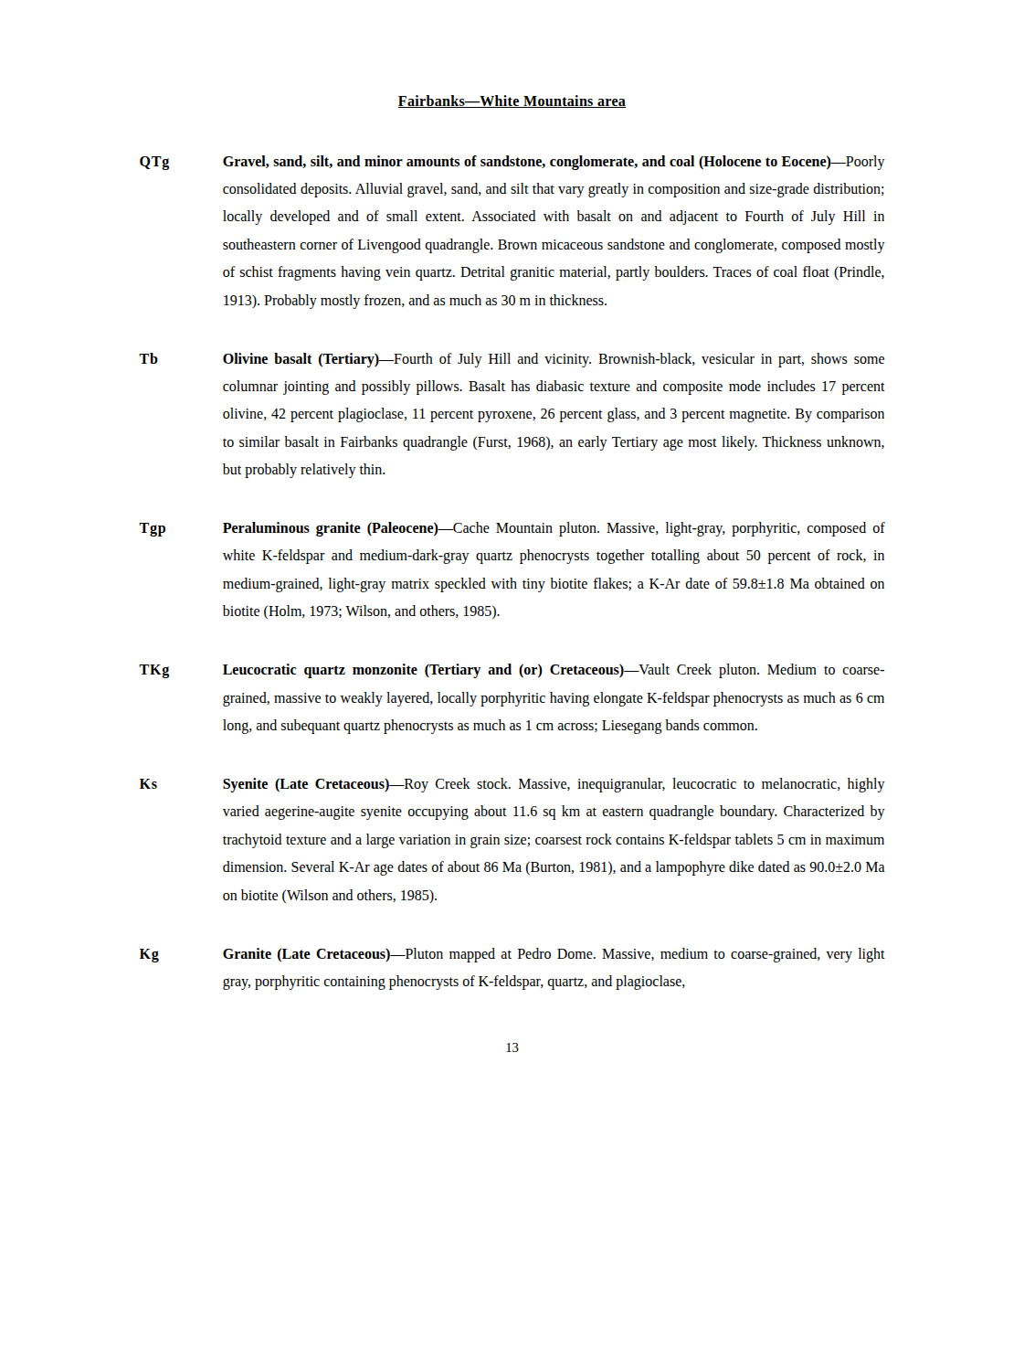Fairbanks—White Mountains area
QTg
Gravel, sand, silt, and minor amounts of sandstone, conglomerate, and coal (Holocene to Eocene)—Poorly consolidated deposits. Alluvial gravel, sand, and silt that vary greatly in composition and size-grade distribution; locally developed and of small extent. Associated with basalt on and adjacent to Fourth of July Hill in southeastern corner of Livengood quadrangle. Brown micaceous sandstone and conglomerate, composed mostly of schist fragments having vein quartz. Detrital granitic material, partly boulders. Traces of coal float (Prindle, 1913). Probably mostly frozen, and as much as 30 m in thickness.
Tb
Olivine basalt (Tertiary)—Fourth of July Hill and vicinity. Brownish-black, vesicular in part, shows some columnar jointing and possibly pillows. Basalt has diabasic texture and composite mode includes 17 percent olivine, 42 percent plagioclase, 11 percent pyroxene, 26 percent glass, and 3 percent magnetite. By comparison to similar basalt in Fairbanks quadrangle (Furst, 1968), an early Tertiary age most likely. Thickness unknown, but probably relatively thin.
Tgp
Peraluminous granite (Paleocene)—Cache Mountain pluton. Massive, light-gray, porphyritic, composed of white K-feldspar and medium-dark-gray quartz phenocrysts together totalling about 50 percent of rock, in medium-grained, light-gray matrix speckled with tiny biotite flakes; a K-Ar date of 59.8±1.8 Ma obtained on biotite (Holm, 1973; Wilson, and others, 1985).
TKg
Leucocratic quartz monzonite (Tertiary and (or) Cretaceous)—Vault Creek pluton. Medium to coarse-grained, massive to weakly layered, locally porphyritic having elongate K-feldspar phenocrysts as much as 6 cm long, and subequant quartz phenocrysts as much as 1 cm across; Liesegang bands common.
Ks
Syenite (Late Cretaceous)—Roy Creek stock. Massive, inequigranular, leucocratic to melanocratic, highly varied aegerine-augite syenite occupying about 11.6 sq km at eastern quadrangle boundary. Characterized by trachytoid texture and a large variation in grain size; coarsest rock contains K-feldspar tablets 5 cm in maximum dimension. Several K-Ar age dates of about 86 Ma (Burton, 1981), and a lampophyre dike dated as 90.0±2.0 Ma on biotite (Wilson and others, 1985).
Kg
Granite (Late Cretaceous)—Pluton mapped at Pedro Dome. Massive, medium to coarse-grained, very light gray, porphyritic containing phenocrysts of K-feldspar, quartz, and plagioclase,
13